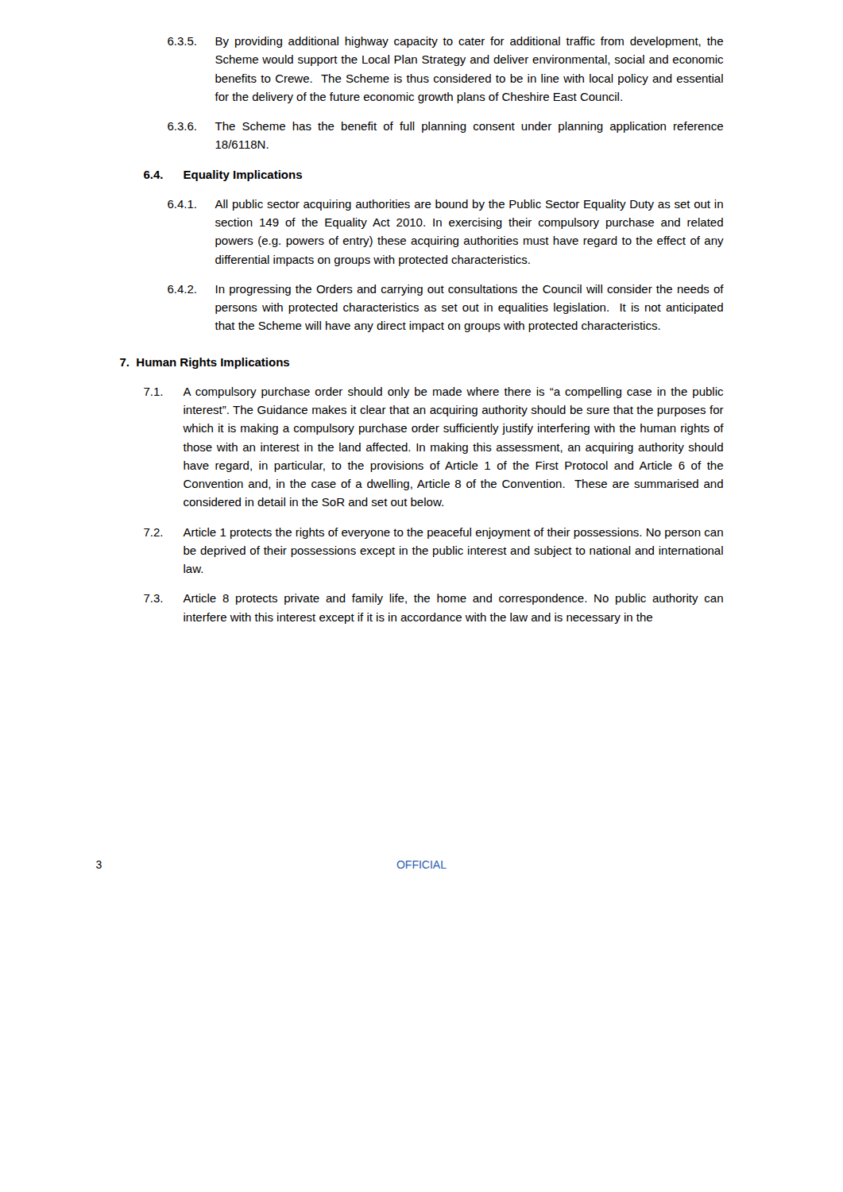6.3.5.
By providing additional highway capacity to cater for additional traffic from development, the Scheme would support the Local Plan Strategy and deliver environmental, social and economic benefits to Crewe. The Scheme is thus considered to be in line with local policy and essential for the delivery of the future economic growth plans of Cheshire East Council.
6.3.6.
The Scheme has the benefit of full planning consent under planning application reference 18/6118N.
6.4. Equality Implications
6.4.1.
All public sector acquiring authorities are bound by the Public Sector Equality Duty as set out in section 149 of the Equality Act 2010. In exercising their compulsory purchase and related powers (e.g. powers of entry) these acquiring authorities must have regard to the effect of any differential impacts on groups with protected characteristics.
6.4.2.
In progressing the Orders and carrying out consultations the Council will consider the needs of persons with protected characteristics as set out in equalities legislation. It is not anticipated that the Scheme will have any direct impact on groups with protected characteristics.
7. Human Rights Implications
7.1.
A compulsory purchase order should only be made where there is “a compelling case in the public interest”. The Guidance makes it clear that an acquiring authority should be sure that the purposes for which it is making a compulsory purchase order sufficiently justify interfering with the human rights of those with an interest in the land affected. In making this assessment, an acquiring authority should have regard, in particular, to the provisions of Article 1 of the First Protocol and Article 6 of the Convention and, in the case of a dwelling, Article 8 of the Convention. These are summarised and considered in detail in the SoR and set out below.
7.2.
Article 1 protects the rights of everyone to the peaceful enjoyment of their possessions. No person can be deprived of their possessions except in the public interest and subject to national and international law.
7.3.
Article 8 protects private and family life, the home and correspondence. No public authority can interfere with this interest except if it is in accordance with the law and is necessary in the
3
OFFICIAL